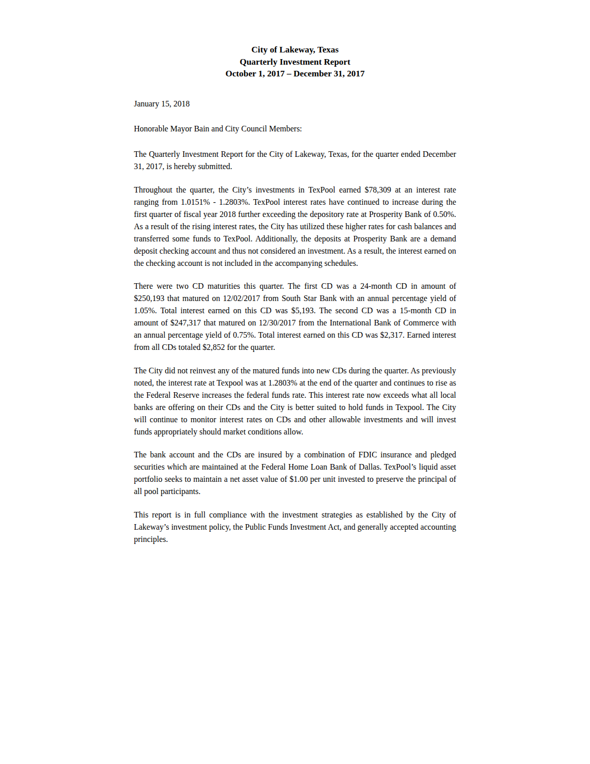City of Lakeway, Texas
Quarterly Investment Report
October 1, 2017 – December 31, 2017
January 15, 2018
Honorable Mayor Bain and City Council Members:
The Quarterly Investment Report for the City of Lakeway, Texas, for the quarter ended December 31, 2017, is hereby submitted.
Throughout the quarter, the City’s investments in TexPool earned $78,309 at an interest rate ranging from 1.0151% - 1.2803%. TexPool interest rates have continued to increase during the first quarter of fiscal year 2018 further exceeding the depository rate at Prosperity Bank of 0.50%. As a result of the rising interest rates, the City has utilized these higher rates for cash balances and transferred some funds to TexPool. Additionally, the deposits at Prosperity Bank are a demand deposit checking account and thus not considered an investment. As a result, the interest earned on the checking account is not included in the accompanying schedules.
There were two CD maturities this quarter. The first CD was a 24-month CD in amount of $250,193 that matured on 12/02/2017 from South Star Bank with an annual percentage yield of 1.05%. Total interest earned on this CD was $5,193. The second CD was a 15-month CD in amount of $247,317 that matured on 12/30/2017 from the International Bank of Commerce with an annual percentage yield of 0.75%. Total interest earned on this CD was $2,317. Earned interest from all CDs totaled $2,852 for the quarter.
The City did not reinvest any of the matured funds into new CDs during the quarter. As previously noted, the interest rate at Texpool was at 1.2803% at the end of the quarter and continues to rise as the Federal Reserve increases the federal funds rate. This interest rate now exceeds what all local banks are offering on their CDs and the City is better suited to hold funds in Texpool. The City will continue to monitor interest rates on CDs and other allowable investments and will invest funds appropriately should market conditions allow.
The bank account and the CDs are insured by a combination of FDIC insurance and pledged securities which are maintained at the Federal Home Loan Bank of Dallas. TexPool’s liquid asset portfolio seeks to maintain a net asset value of $1.00 per unit invested to preserve the principal of all pool participants.
This report is in full compliance with the investment strategies as established by the City of Lakeway’s investment policy, the Public Funds Investment Act, and generally accepted accounting principles.